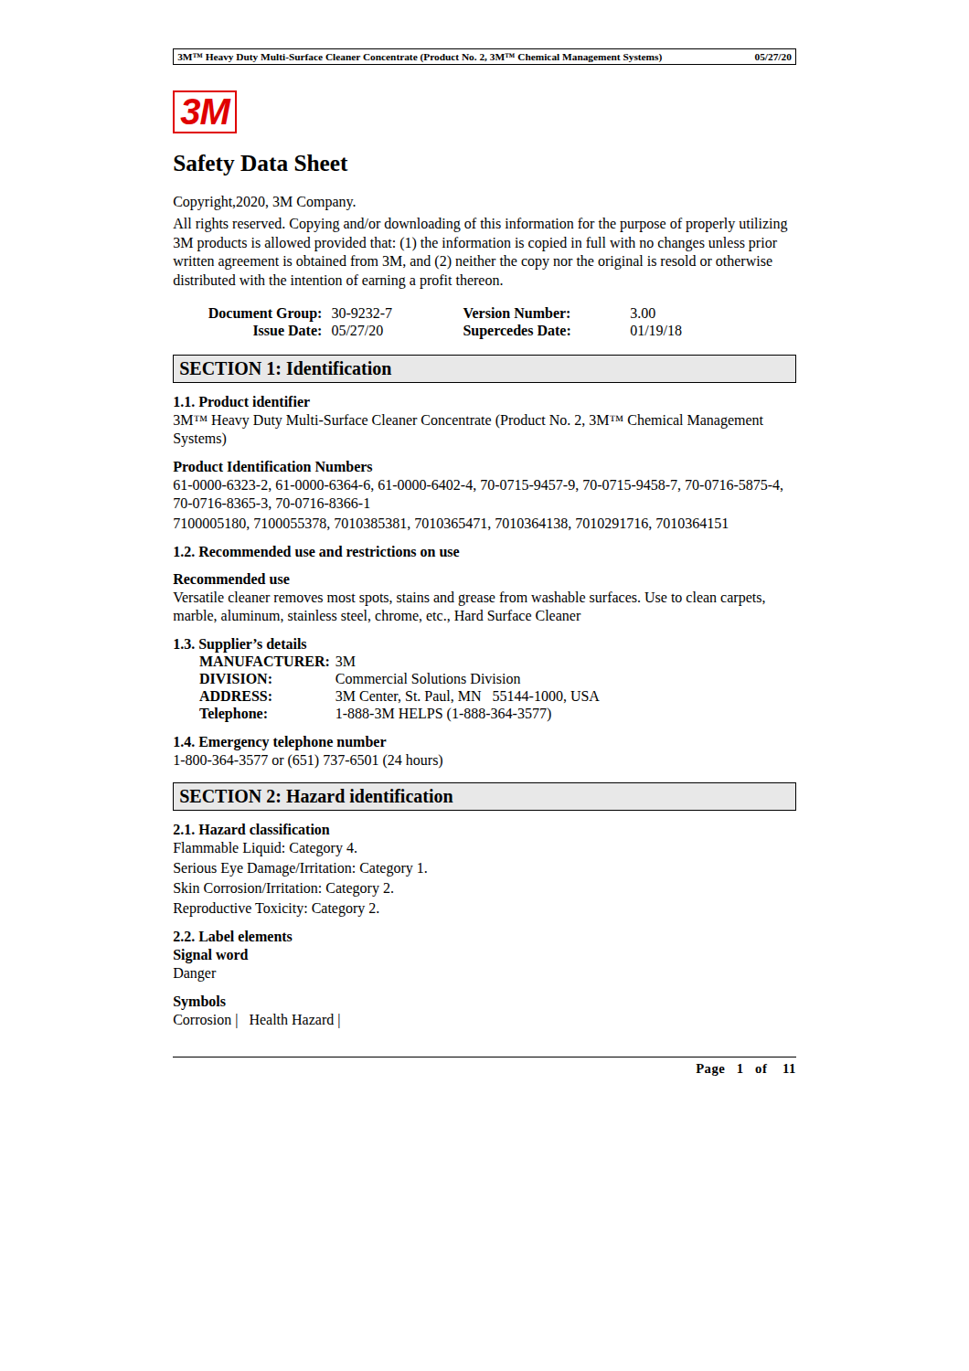3M™ Heavy Duty Multi-Surface Cleaner Concentrate (Product No. 2, 3M™ Chemical Management Systems) 05/27/20
3M
Safety Data Sheet
Copyright,2020, 3M Company.
All rights reserved. Copying and/or downloading of this information for the purpose of properly utilizing 3M products is allowed provided that: (1) the information is copied in full with no changes unless prior written agreement is obtained from 3M, and (2) neither the copy nor the original is resold or otherwise distributed with the intention of earning a profit thereon.
| Document Group: | 30-9232-7 | Version Number: | 3.00 |
| Issue Date: | 05/27/20 | Supercedes Date: | 01/19/18 |
SECTION 1: Identification
1.1. Product identifier
3M™ Heavy Duty Multi-Surface Cleaner Concentrate (Product No. 2, 3M™ Chemical Management Systems)
Product Identification Numbers
61-0000-6323-2, 61-0000-6364-6, 61-0000-6402-4, 70-0715-9457-9, 70-0715-9458-7, 70-0716-5875-4, 70-0716-8365-3, 70-0716-8366-1
7100005180, 7100055378, 7010385381, 7010365471, 7010364138, 7010291716, 7010364151
1.2. Recommended use and restrictions on use
Recommended use
Versatile cleaner removes most spots, stains and grease from washable surfaces. Use to clean carpets, marble, aluminum, stainless steel, chrome, etc., Hard Surface Cleaner
1.3. Supplier’s details
| MANUFACTURER: | 3M |
| DIVISION: | Commercial Solutions Division |
| ADDRESS: | 3M Center, St. Paul, MN 55144-1000, USA |
| Telephone: | 1-888-3M HELPS (1-888-364-3577) |
1.4. Emergency telephone number
1-800-364-3577 or (651) 737-6501 (24 hours)
SECTION 2: Hazard identification
2.1. Hazard classification
Flammable Liquid: Category 4.
Serious Eye Damage/Irritation: Category 1.
Skin Corrosion/Irritation: Category 2.
Reproductive Toxicity: Category 2.
2.2. Label elements
Signal word
Danger
Symbols
Corrosion | Health Hazard |
Page 1 of 11